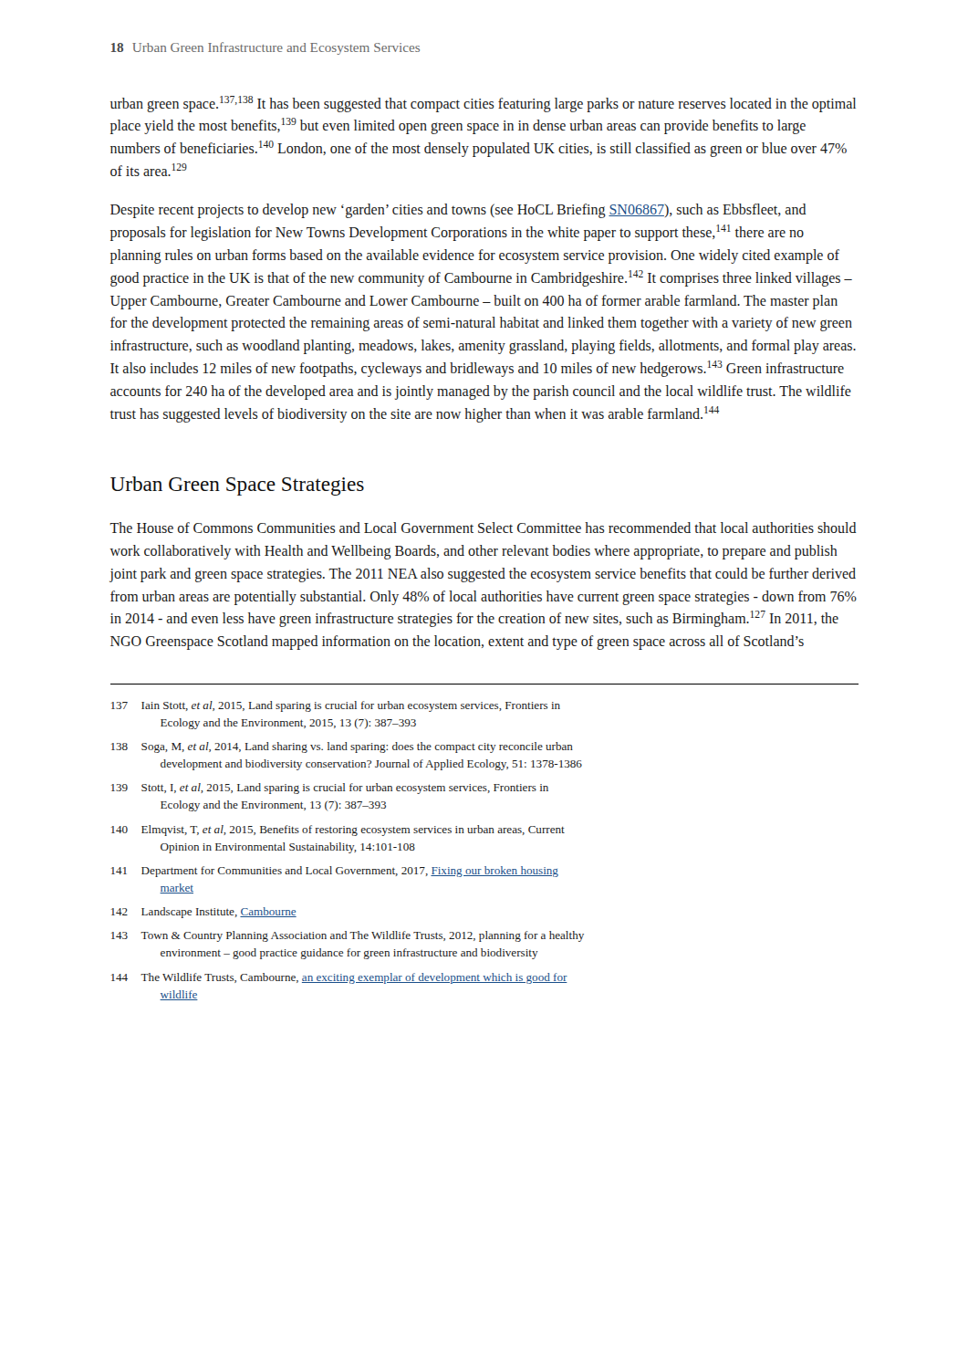18 Urban Green Infrastructure and Ecosystem Services
urban green space.137,138 It has been suggested that compact cities featuring large parks or nature reserves located in the optimal place yield the most benefits,139 but even limited open green space in in dense urban areas can provide benefits to large numbers of beneficiaries.140 London, one of the most densely populated UK cities, is still classified as green or blue over 47% of its area.129
Despite recent projects to develop new ‘garden’ cities and towns (see HoCL Briefing SN06867), such as Ebbsfleet, and proposals for legislation for New Towns Development Corporations in the white paper to support these,141 there are no planning rules on urban forms based on the available evidence for ecosystem service provision. One widely cited example of good practice in the UK is that of the new community of Cambourne in Cambridgeshire.142 It comprises three linked villages – Upper Cambourne, Greater Cambourne and Lower Cambourne – built on 400 ha of former arable farmland. The master plan for the development protected the remaining areas of semi-natural habitat and linked them together with a variety of new green infrastructure, such as woodland planting, meadows, lakes, amenity grassland, playing fields, allotments, and formal play areas. It also includes 12 miles of new footpaths, cycleways and bridleways and 10 miles of new hedgerows.143 Green infrastructure accounts for 240 ha of the developed area and is jointly managed by the parish council and the local wildlife trust. The wildlife trust has suggested levels of biodiversity on the site are now higher than when it was arable farmland.144
Urban Green Space Strategies
The House of Commons Communities and Local Government Select Committee has recommended that local authorities should work collaboratively with Health and Wellbeing Boards, and other relevant bodies where appropriate, to prepare and publish joint park and green space strategies. The 2011 NEA also suggested the ecosystem service benefits that could be further derived from urban areas are potentially substantial. Only 48% of local authorities have current green space strategies - down from 76% in 2014 - and even less have green infrastructure strategies for the creation of new sites, such as Birmingham.127 In 2011, the NGO Greenspace Scotland mapped information on the location, extent and type of green space across all of Scotland’s
137 Iain Stott, et al, 2015, Land sparing is crucial for urban ecosystem services, Frontiers in Ecology and the Environment, 2015, 13 (7): 387–393
138 Soga, M, et al, 2014, Land sharing vs. land sparing: does the compact city reconcile urban development and biodiversity conservation? Journal of Applied Ecology, 51: 1378-1386
139 Stott, I, et al, 2015, Land sparing is crucial for urban ecosystem services, Frontiers in Ecology and the Environment, 13 (7): 387–393
140 Elmqvist, T, et al, 2015, Benefits of restoring ecosystem services in urban areas, Current Opinion in Environmental Sustainability, 14:101-108
141 Department for Communities and Local Government, 2017, Fixing our broken housing market
142 Landscape Institute, Cambourne
143 Town & Country Planning Association and The Wildlife Trusts, 2012, planning for a healthy environment – good practice guidance for green infrastructure and biodiversity
144 The Wildlife Trusts, Cambourne, an exciting exemplar of development which is good for wildlife